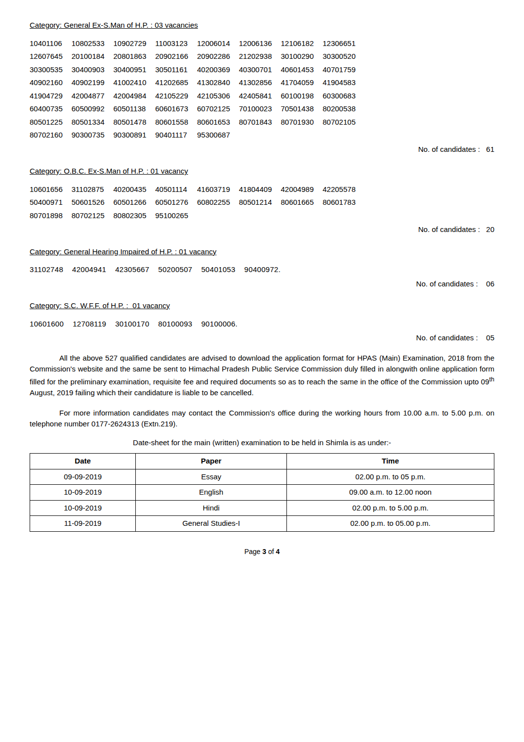Category: General Ex-S.Man of H.P. : 03 vacancies
1040110610802533109027291100312312006014120061361210618212306651 1260764520100184208018632090216620902286212029383010029030300520 3030053530400903304009513050116140200369403007014060145340701759 4090216040902199410024104120268541302840413028564170405941904583 4190472942004877420049844210522942105306424058416010019860300683 6040073560500992605011386060167360702125701000237050143880200538 8050122580501334805014788060155880601653807018438070193080702105 8070216090300735903008919040111795300687
No. of candidates : 61
Category: O.B.C. Ex-S.Man of H.P. : 01 vacancy
1060165631102875402004354050111441603719418044094200498942205578 5040097150601526605012666050127660802255805012148060166580601783 80701898807021258080230595100265
No. of candidates : 20
Category: General Hearing Impaired of H.P. : 01 vacancy
311027484200494142305667502005075040105390400972.
No. of candidates : 06
Category: S.C. W.F.F. of H.P. : 01 vacancy
1060160012708119301001708010009390100006.
No. of candidates : 05
All the above 527 qualified candidates are advised to download the application format for HPAS (Main) Examination, 2018 from the Commission's website and the same be sent to Himachal Pradesh Public Service Commission duly filled in alongwith online application form filled for the preliminary examination, requisite fee and required documents so as to reach the same in the office of the Commission upto 09th August, 2019 failing which their candidature is liable to be cancelled.
For more information candidates may contact the Commission's office during the working hours from 10.00 a.m. to 5.00 p.m. on telephone number 0177-2624313 (Extn.219).
Date-sheet for the main (written) examination to be held in Shimla is as under:-
| Date | Paper | Time |
| --- | --- | --- |
| 09-09-2019 | Essay | 02.00 p.m. to 05 p.m. |
| 10-09-2019 | English | 09.00 a.m. to 12.00 noon |
| 10-09-2019 | Hindi | 02.00 p.m. to 5.00 p.m. |
| 11-09-2019 | General Studies-I | 02.00 p.m. to 05.00 p.m. |
Page 3 of 4